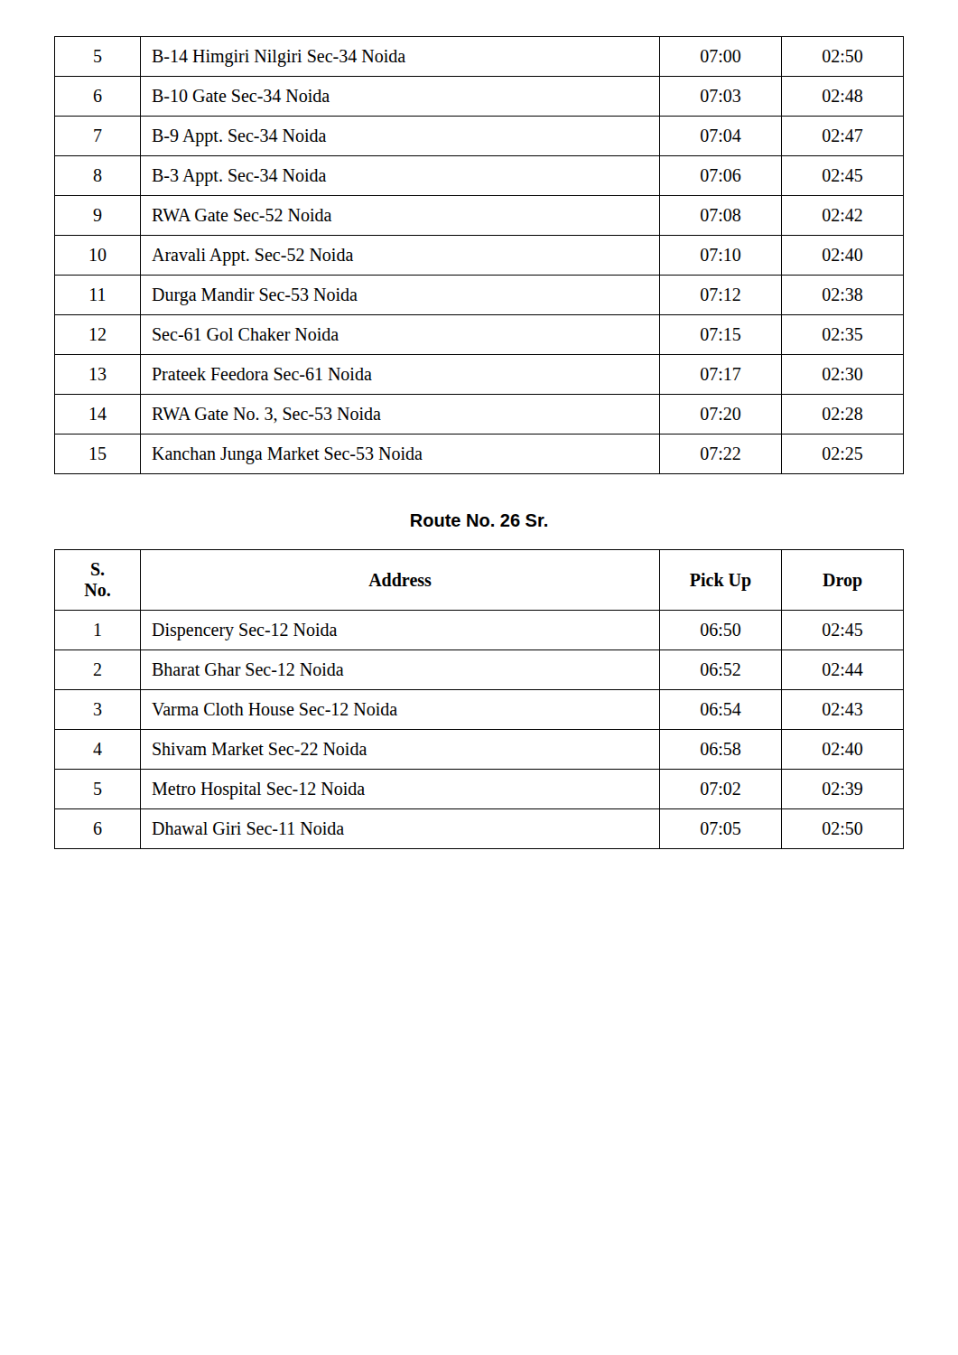| 5 | B-14 Himgiri Nilgiri Sec-34 Noida | 07:00 | 02:50 |
| 6 | B-10 Gate Sec-34 Noida | 07:03 | 02:48 |
| 7 | B-9 Appt. Sec-34 Noida | 07:04 | 02:47 |
| 8 | B-3 Appt. Sec-34 Noida | 07:06 | 02:45 |
| 9 | RWA Gate Sec-52 Noida | 07:08 | 02:42 |
| 10 | Aravali Appt. Sec-52 Noida | 07:10 | 02:40 |
| 11 | Durga Mandir Sec-53 Noida | 07:12 | 02:38 |
| 12 | Sec-61 Gol Chaker Noida | 07:15 | 02:35 |
| 13 | Prateek Feedora Sec-61 Noida | 07:17 | 02:30 |
| 14 | RWA Gate No. 3, Sec-53 Noida | 07:20 | 02:28 |
| 15 | Kanchan Junga Market Sec-53 Noida | 07:22 | 02:25 |
Route No. 26 Sr.
| S. No. | Address | Pick Up | Drop |
| --- | --- | --- | --- |
| 1 | Dispencery Sec-12 Noida | 06:50 | 02:45 |
| 2 | Bharat Ghar Sec-12 Noida | 06:52 | 02:44 |
| 3 | Varma Cloth House Sec-12 Noida | 06:54 | 02:43 |
| 4 | Shivam Market Sec-22 Noida | 06:58 | 02:40 |
| 5 | Metro Hospital Sec-12 Noida | 07:02 | 02:39 |
| 6 | Dhawal Giri Sec-11 Noida | 07:05 | 02:50 |